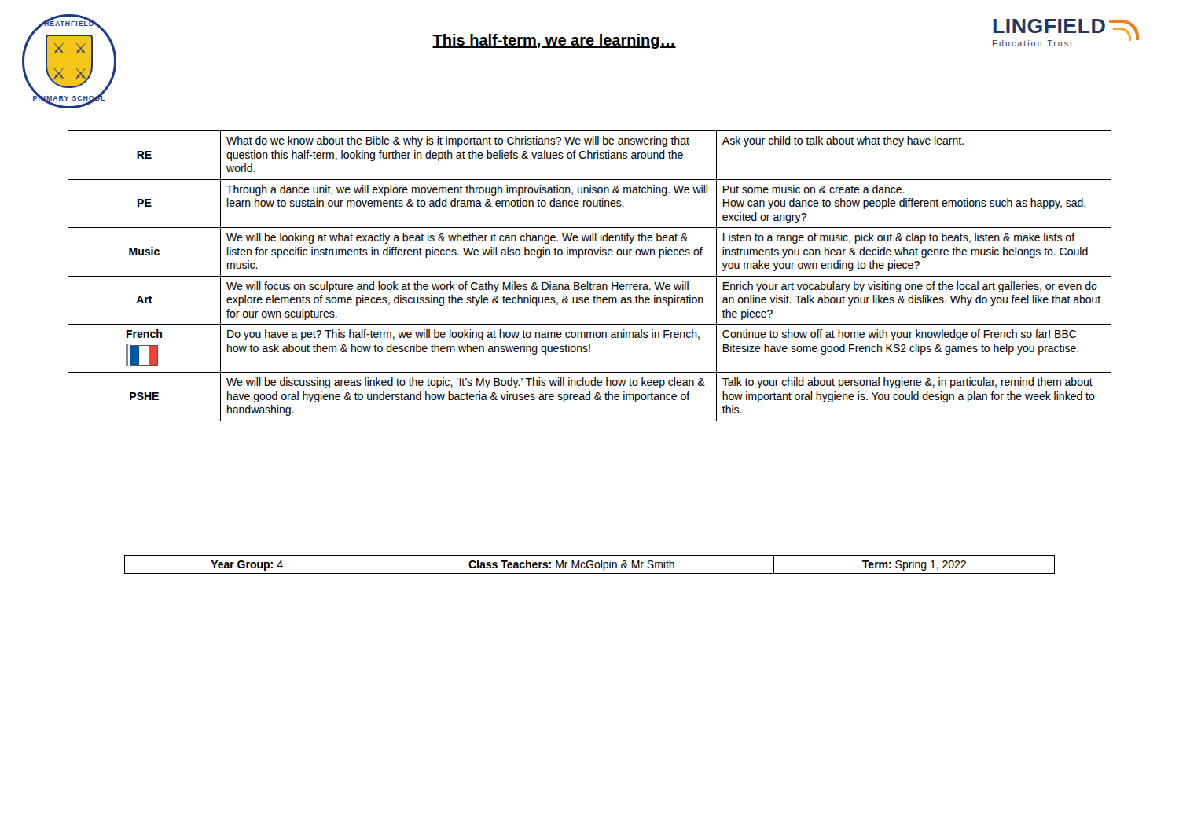HEATHFIELD
⚔
⚔
⚔
⚔
PRIMARY SCHOOL
This half-term, we are learning…
LINGFIELD
Education Trust
| RE | What do we know about the Bible & why is it important to Christians? We will be answering that question this half-term, looking further in depth at the beliefs & values of Christians around the world. | Ask your child to talk about what they have learnt. |
| PE | Through a dance unit, we will explore movement through improvisation, unison & matching. We will learn how to sustain our movements & to add drama & emotion to dance routines. | Put some music on & create a dance. How can you dance to show people different emotions such as happy, sad, excited or angry? |
| Music | We will be looking at what exactly a beat is & whether it can change. We will identify the beat & listen for specific instruments in different pieces. We will also begin to improvise our own pieces of music. | Listen to a range of music, pick out & clap to beats, listen & make lists of instruments you can hear & decide what genre the music belongs to. Could you make your own ending to the piece? |
| Art | We will focus on sculpture and look at the work of Cathy Miles & Diana Beltran Herrera. We will explore elements of some pieces, discussing the style & techniques, & use them as the inspiration for our own sculptures. | Enrich your art vocabulary by visiting one of the local art galleries, or even do an online visit. Talk about your likes & dislikes. Why do you feel like that about the piece? |
| French | Do you have a pet? This half-term, we will be looking at how to name common animals in French, how to ask about them & how to describe them when answering questions! | Continue to show off at home with your knowledge of French so far! BBC Bitesize have some good French KS2 clips & games to help you practise. |
| PSHE | We will be discussing areas linked to the topic, ‘It’s My Body.’ This will include how to keep clean & have good oral hygiene & to understand how bacteria & viruses are spread & the importance of handwashing. | Talk to your child about personal hygiene &, in particular, remind them about how important oral hygiene is. You could design a plan for the week linked to this. |
| Year Group: 4 | Class Teachers: Mr McGolpin & Mr Smith | Term: Spring 1, 2022 |